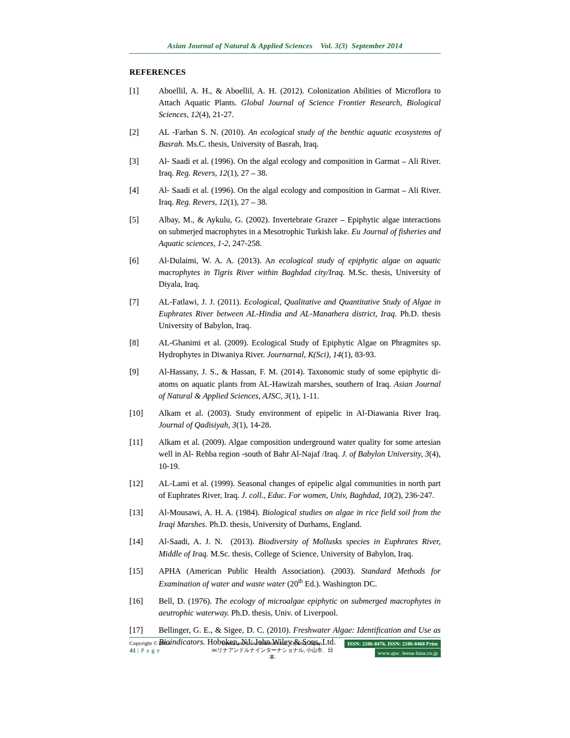Asian Journal of Natural & Applied Sciences Vol. 3(3) September 2014
REFERENCES
[1] Aboellil, A. H., & Aboellil, A. H. (2012). Colonization Abilities of Microflora to Attach Aquatic Plants. Global Journal of Science Frontier Research, Biological Sciences, 12(4), 21-27.
[2] AL -Farhan S. N. (2010). An ecological study of the benthic aquatic ecosystems of Basrah. Ms.C. thesis, University of Basrah, Iraq.
[3] Al- Saadi et al. (1996). On the algal ecology and composition in Garmat – Ali River. Iraq. Reg. Revers, 12(1), 27 – 38.
[4] Al- Saadi et al. (1996). On the algal ecology and composition in Garmat – Ali River. Iraq. Reg. Revers, 12(1), 27 – 38.
[5] Albay, M., & Aykulu, G. (2002). Invertebrate Grazer – Epiphytic algae interactions on submerjed macrophytes in a Mesotrophic Turkish lake. Eu Journal of fisheries and Aquatic sciences, 1-2, 247-258.
[6] Al-Dulaimi, W. A. A. (2013). An ecological study of epiphytic algae on aquatic macrophytes in Tigris River within Baghdad city/Iraq. M.Sc. thesis, University of Diyala, Iraq.
[7] AL-Fatlawi, J. J. (2011). Ecological, Qualitative and Quantitative Study of Algae in Euphrates River between AL-Hindia and AL-Manathera district, Iraq. Ph.D. thesis University of Babylon, Iraq.
[8] AL-Ghanimi et al. (2009). Ecological Study of Epiphytic Algae on Phragmites sp. Hydrophytes in Diwaniya River. Journarnal, K(Sci), 14(1), 83-93.
[9] Al-Hassany, J. S., & Hassan, F. M. (2014). Taxonomic study of some epiphytic diatoms on aquatic plants from AL-Hawizah marshes, southern of Iraq. Asian Journal of Natural & Applied Sciences, AJSC, 3(1), 1-11.
[10] Alkam et al. (2003). Study environment of epipelic in Al-Diawania River Iraq. Journal of Qadisiyah, 3(1), 14-28.
[11] Alkam et al. (2009). Algae composition underground water quality for some artesian well in Al- Rehba region -south of Bahr Al-Najaf /Iraq. J. of Babylon University, 3(4), 10-19.
[12] AL-Lami et al. (1999). Seasonal changes of epipelic algal communities in north part of Euphrates River, Iraq. J. coll., Educ. For women, Univ, Baghdad, 10(2), 236-247.
[13] Al-Mousawi, A. H. A. (1984). Biological studies on algae in rice field soil from the Iraqi Marshes. Ph.D. thesis, University of Durhams, England.
[14] Al-Saadi, A. J. N. (2013). Biodiversity of Mollusks species in Euphrates River, Middle of Iraq. M.Sc. thesis, College of Science, University of Babylon, Iraq.
[15] APHA (American Public Health Association). (2003). Standard Methods for Examination of water and waste water (20th Ed.). Washington DC.
[16] Bell, D. (1976). The ecology of microalgae epiphytic on submerged macrophytes in aeutrophic waterway. Ph.D. thesis, Univ. of Liverpool.
[17] Bellinger, G. E., & Sigee, D. C. (2010). Freshwater Algae: Identification and Use as Bioindicators. Hoboken, NJ: John Wiley & Sons, Ltd.
| Copyright © 2014 41 / P a g e | Leena and Luna International, Oyama, Japan. ㈱リナアンドルナインターナショナル, 小山市、日本. | ISSN: 2186-8476, ISSN: 2186-8468 Print www.ajsc. leena-luna.co.jp |